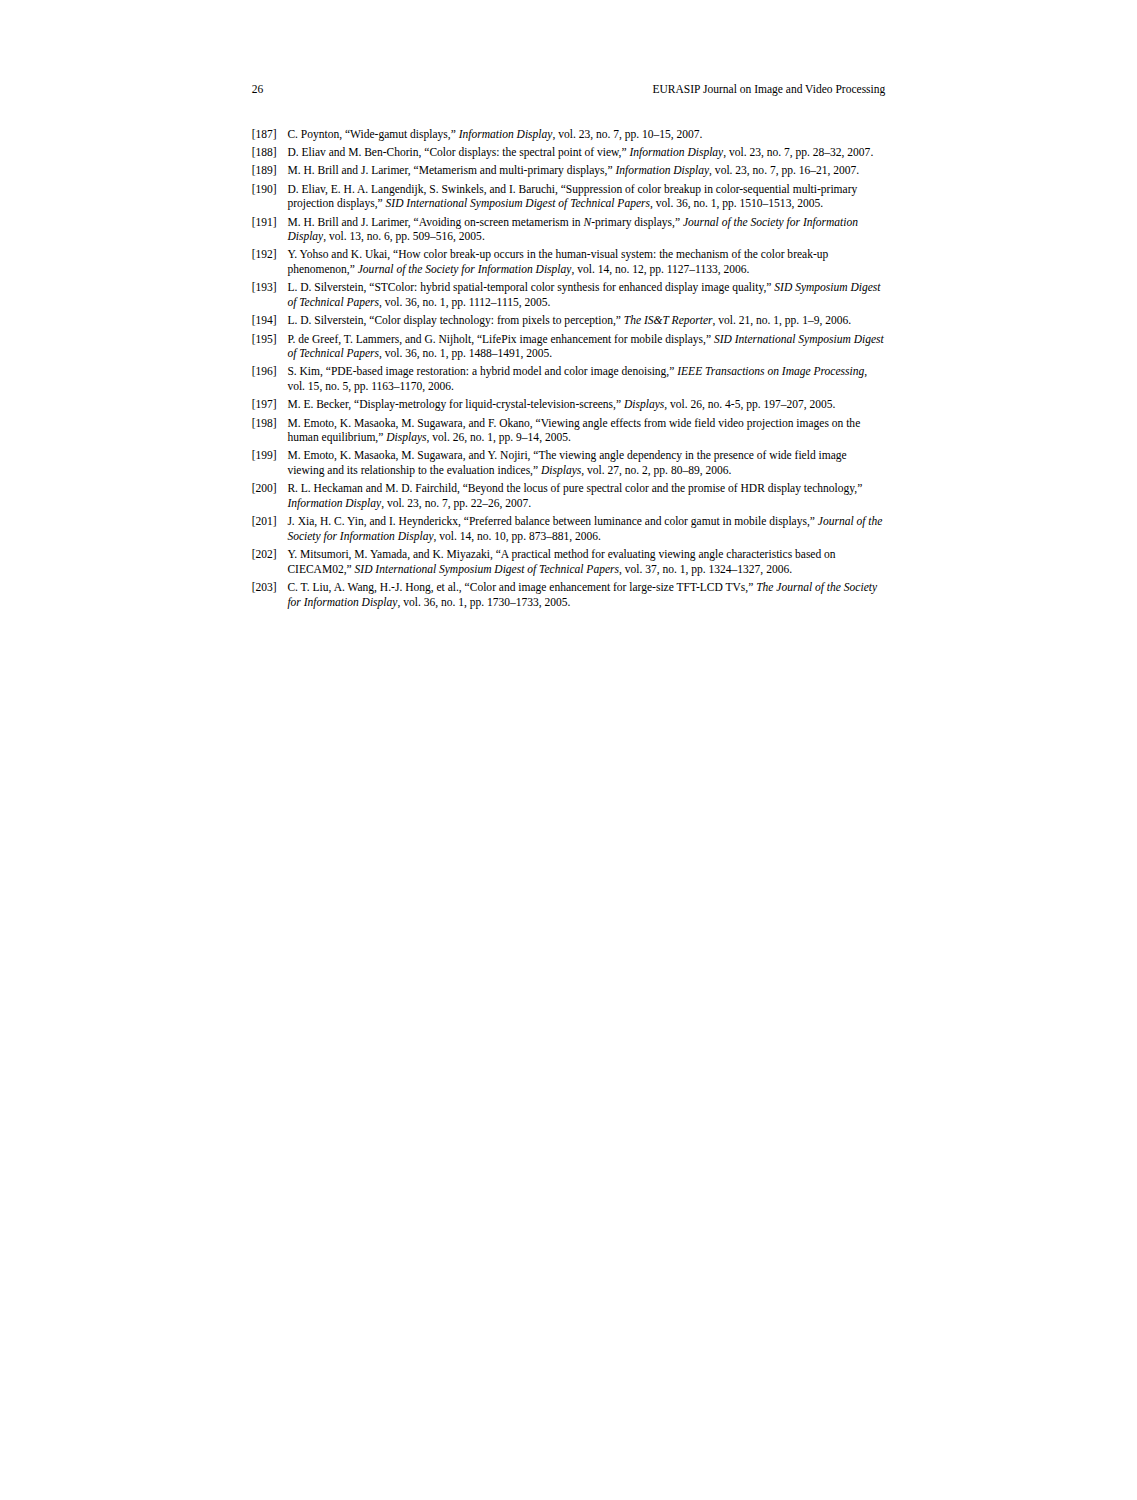26 EURASIP Journal on Image and Video Processing
[187] C. Poynton, “Wide-gamut displays,” Information Display, vol. 23, no. 7, pp. 10–15, 2007.
[188] D. Eliav and M. Ben-Chorin, “Color displays: the spectral point of view,” Information Display, vol. 23, no. 7, pp. 28–32, 2007.
[189] M. H. Brill and J. Larimer, “Metamerism and multi-primary displays,” Information Display, vol. 23, no. 7, pp. 16–21, 2007.
[190] D. Eliav, E. H. A. Langendijk, S. Swinkels, and I. Baruchi, “Suppression of color breakup in color-sequential multi-primary projection displays,” SID International Symposium Digest of Technical Papers, vol. 36, no. 1, pp. 1510–1513, 2005.
[191] M. H. Brill and J. Larimer, “Avoiding on-screen metamerism in N-primary displays,” Journal of the Society for Information Display, vol. 13, no. 6, pp. 509–516, 2005.
[192] Y. Yohso and K. Ukai, “How color break-up occurs in the human-visual system: the mechanism of the color break-up phenomenon,” Journal of the Society for Information Display, vol. 14, no. 12, pp. 1127–1133, 2006.
[193] L. D. Silverstein, “STColor: hybrid spatial-temporal color synthesis for enhanced display image quality,” SID Symposium Digest of Technical Papers, vol. 36, no. 1, pp. 1112–1115, 2005.
[194] L. D. Silverstein, “Color display technology: from pixels to perception,” The IS&T Reporter, vol. 21, no. 1, pp. 1–9, 2006.
[195] P. de Greef, T. Lammers, and G. Nijholt, “LifePix image enhancement for mobile displays,” SID International Symposium Digest of Technical Papers, vol. 36, no. 1, pp. 1488–1491, 2005.
[196] S. Kim, “PDE-based image restoration: a hybrid model and color image denoising,” IEEE Transactions on Image Processing, vol. 15, no. 5, pp. 1163–1170, 2006.
[197] M. E. Becker, “Display-metrology for liquid-crystal-television-screens,” Displays, vol. 26, no. 4-5, pp. 197–207, 2005.
[198] M. Emoto, K. Masaoka, M. Sugawara, and F. Okano, “Viewing angle effects from wide field video projection images on the human equilibrium,” Displays, vol. 26, no. 1, pp. 9–14, 2005.
[199] M. Emoto, K. Masaoka, M. Sugawara, and Y. Nojiri, “The viewing angle dependency in the presence of wide field image viewing and its relationship to the evaluation indices,” Displays, vol. 27, no. 2, pp. 80–89, 2006.
[200] R. L. Heckaman and M. D. Fairchild, “Beyond the locus of pure spectral color and the promise of HDR display technology,” Information Display, vol. 23, no. 7, pp. 22–26, 2007.
[201] J. Xia, H. C. Yin, and I. Heynderickx, “Preferred balance between luminance and color gamut in mobile displays,” Journal of the Society for Information Display, vol. 14, no. 10, pp. 873–881, 2006.
[202] Y. Mitsumori, M. Yamada, and K. Miyazaki, “A practical method for evaluating viewing angle characteristics based on CIECAM02,” SID International Symposium Digest of Technical Papers, vol. 37, no. 1, pp. 1324–1327, 2006.
[203] C. T. Liu, A. Wang, H.-J. Hong, et al., “Color and image enhancement for large-size TFT-LCD TVs,” The Journal of the Society for Information Display, vol. 36, no. 1, pp. 1730–1733, 2005.